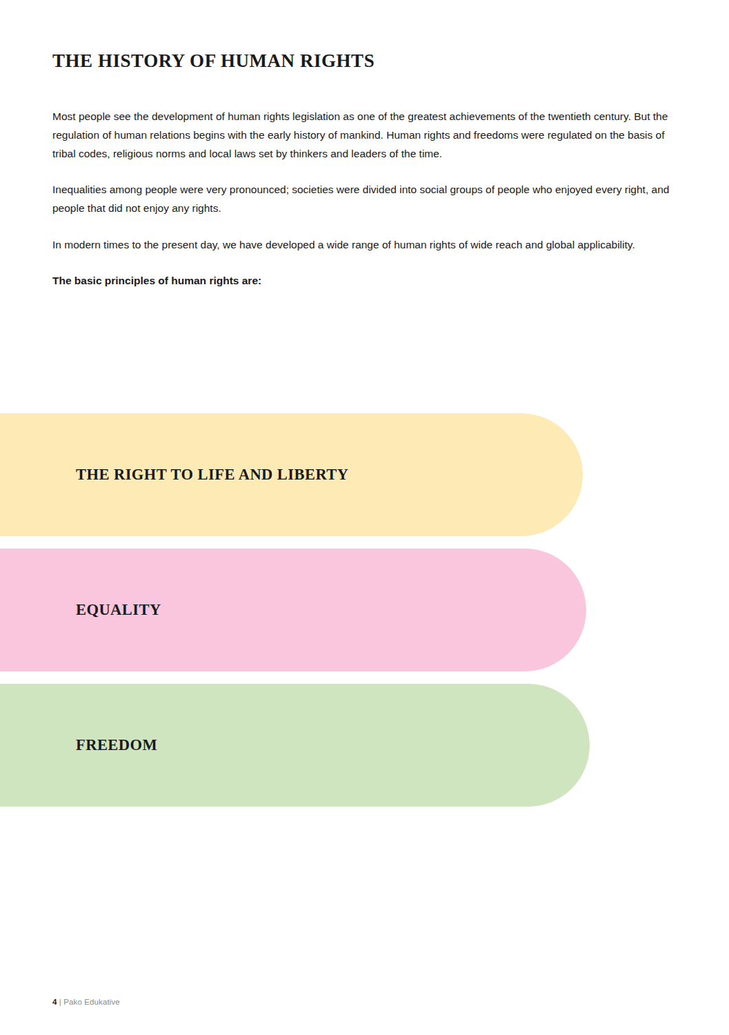THE HISTORY OF HUMAN RIGHTS
Most people see the development of human rights legislation as one of the greatest achievements of the twentieth century. But the regulation of human relations begins with the early history of mankind. Human rights and freedoms were regulated on the basis of tribal codes, religious norms and local laws set by thinkers and leaders of the time.
Inequalities among people were very pronounced; societies were divided into social groups of people who enjoyed every right, and people that did not enjoy any rights.
In modern times to the present day, we have developed a wide range of human rights of wide reach and global applicability.
The basic principles of human rights are:
The right to life and liberty
Equality
Freedom
4 | Pako Edukative